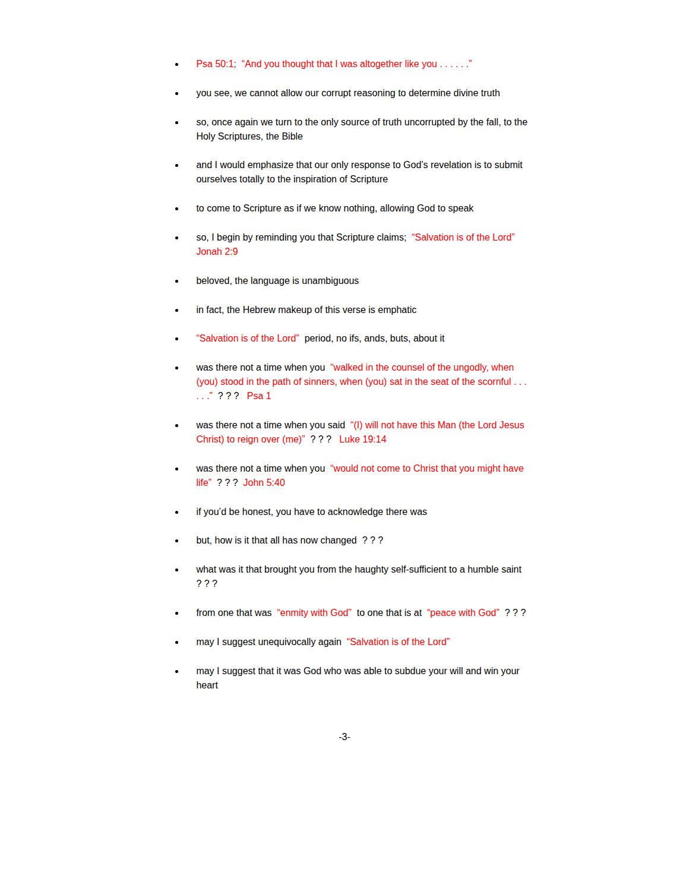Psa 50:1; “And you thought that I was altogether like you . . . . . .”
you see, we cannot allow our corrupt reasoning to determine divine truth
so, once again we turn to the only source of truth uncorrupted by the fall, to the Holy Scriptures, the Bible
and I would emphasize that our only response to God’s revelation is to submit ourselves totally to the inspiration of Scripture
to come to Scripture as if we know nothing, allowing God to speak
so, I begin by reminding you that Scripture claims; “Salvation is of the Lord” Jonah 2:9
beloved, the language is unambiguous
in fact, the Hebrew makeup of this verse is emphatic
“Salvation is of the Lord” period, no ifs, ands, buts, about it
was there not a time when you “walked in the counsel of the ungodly, when (you) stood in the path of sinners, when (you) sat in the seat of the scornful . . . . . .” ? ? ? Psa 1
was there not a time when you said “(I) will not have this Man (the Lord Jesus Christ) to reign over (me)” ? ? ? Luke 19:14
was there not a time when you “would not come to Christ that you might have life” ? ? ? John 5:40
if you’d be honest, you have to acknowledge there was
but, how is it that all has now changed ? ? ?
what was it that brought you from the haughty self-sufficient to a humble saint ? ? ?
from one that was “enmity with God” to one that is at “peace with God” ? ? ?
may I suggest unequivocally again “Salvation is of the Lord”
may I suggest that it was God who was able to subdue your will and win your heart
-3-